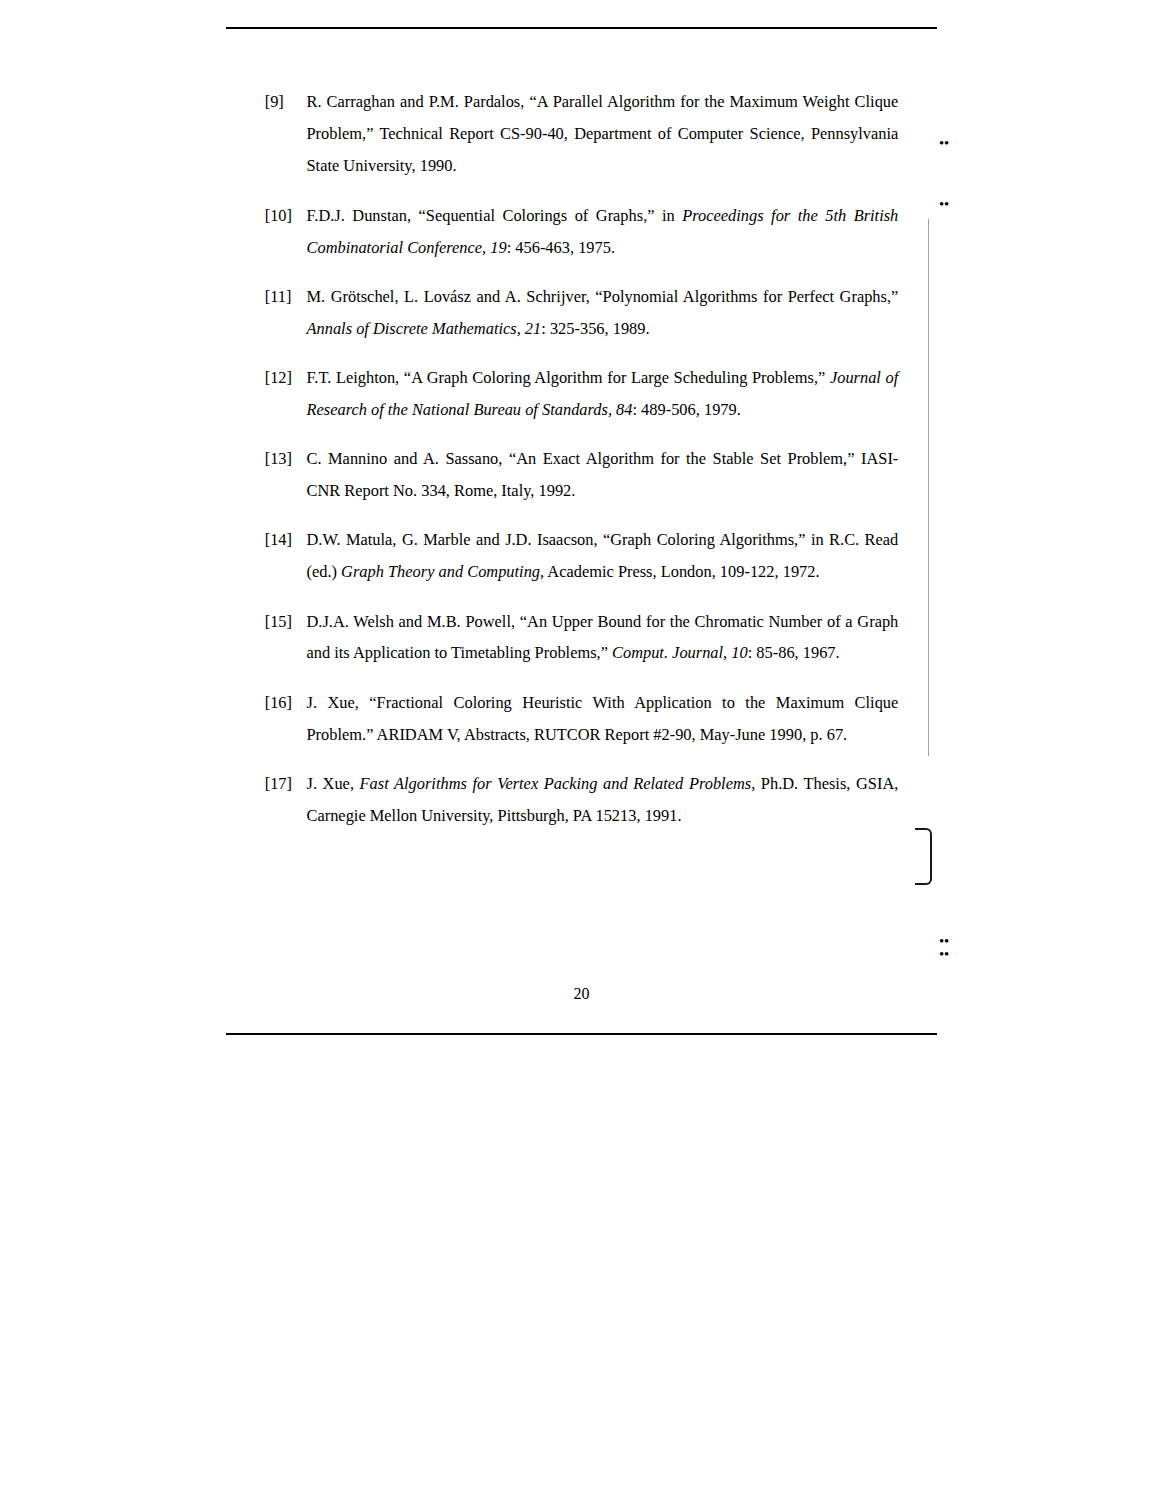••
••
••
••
[9] R. Carraghan and P.M. Pardalos, “A Parallel Algorithm for the Maximum Weight Clique Problem,” Technical Report CS-90-40, Department of Computer Science, Pennsylvania State University, 1990.
[10] F.D.J. Dunstan, “Sequential Colorings of Graphs,” in Proceedings for the 5th British Combinatorial Conference, 19: 456-463, 1975.
[11] M. Grötschel, L. Lovász and A. Schrijver, “Polynomial Algorithms for Perfect Graphs,” Annals of Discrete Mathematics, 21: 325-356, 1989.
[12] F.T. Leighton, “A Graph Coloring Algorithm for Large Scheduling Problems,” Journal of Research of the National Bureau of Standards, 84: 489-506, 1979.
[13] C. Mannino and A. Sassano, “An Exact Algorithm for the Stable Set Problem,” IASI-CNR Report No. 334, Rome, Italy, 1992.
[14] D.W. Matula, G. Marble and J.D. Isaacson, “Graph Coloring Algorithms,” in R.C. Read (ed.) Graph Theory and Computing, Academic Press, London, 109-122, 1972.
[15] D.J.A. Welsh and M.B. Powell, “An Upper Bound for the Chromatic Number of a Graph and its Application to Timetabling Problems,” Comput. Journal, 10: 85-86, 1967.
[16] J. Xue, “Fractional Coloring Heuristic With Application to the Maximum Clique Problem.” ARIDAM V, Abstracts, RUTCOR Report #2-90, May-June 1990, p. 67.
[17] J. Xue, Fast Algorithms for Vertex Packing and Related Problems, Ph.D. Thesis, GSIA, Carnegie Mellon University, Pittsburgh, PA 15213, 1991.
20